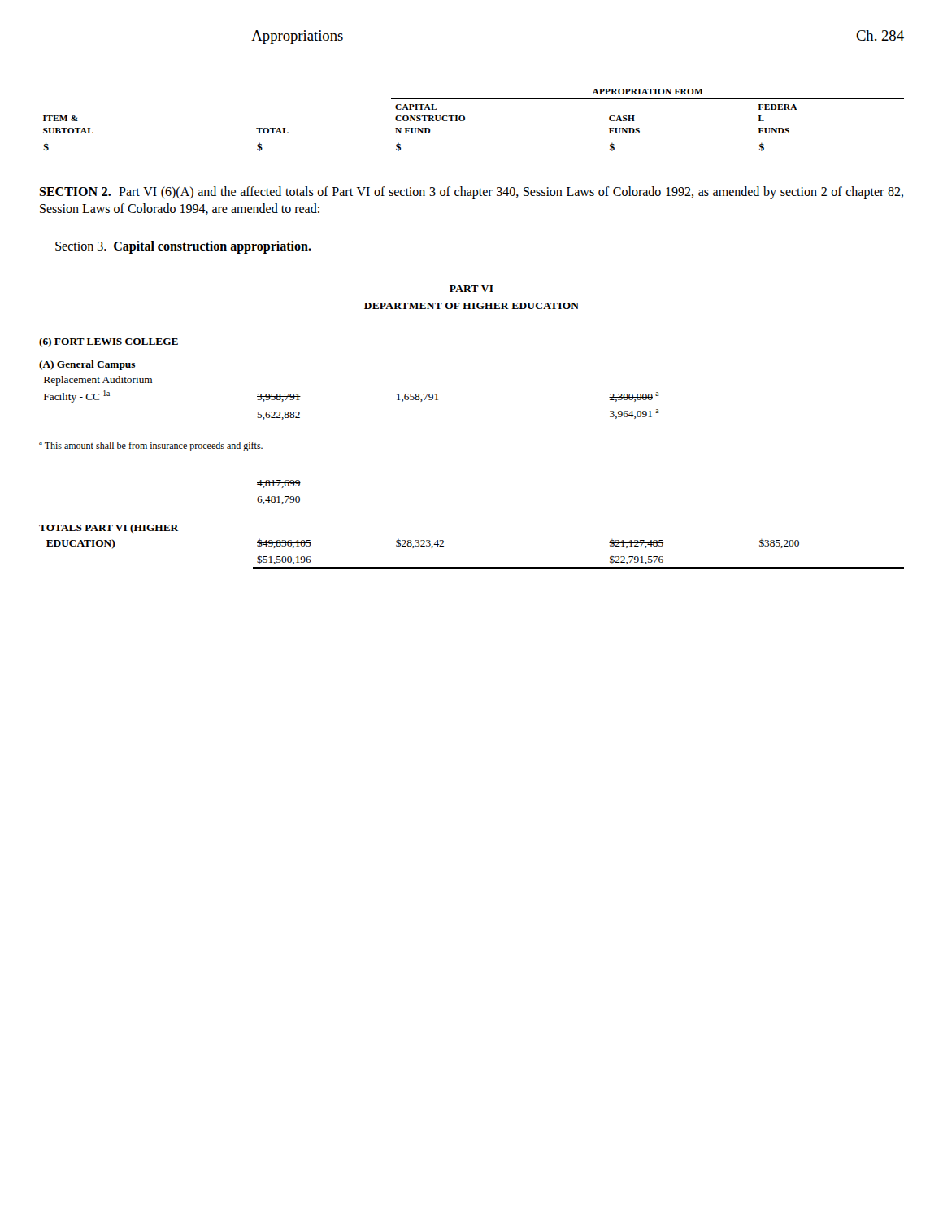Appropriations
Ch. 284
| | | APPROPRIATION FROM |
| ITEM & SUBTOTAL | TOTAL | CAPITAL CONSTRUCTIO N FUND | CASH FUNDS | FEDERA L FUNDS |
| $ | $ | $ | $ | $ |
SECTION 2. Part VI (6)(A) and the affected totals of Part VI of section 3 of chapter 340, Session Laws of Colorado 1992, as amended by section 2 of chapter 82, Session Laws of Colorado 1994, are amended to read:
Section 3. Capital construction appropriation.
PART VI
DEPARTMENT OF HIGHER EDUCATION
(6) FORT LEWIS COLLEGE
(A) General Campus
| Replacement Auditorium | | | | |
| Facility - CC 1a | 3,958,791 | 1,658,791 | 2,300,000 a | |
| | 5,622,882 | | 3,964,091 a | |
a This amount shall be from insurance proceeds and gifts.
| | 4,817,699 | | | |
| | 6,481,790 | | | |
TOTALS PART VI (HIGHER
| EDUCATION) | $49,836,105 | $28,323,42 | $21,127,485 | $385,200 |
| | $51,500,196 | | $22,791,576 | |